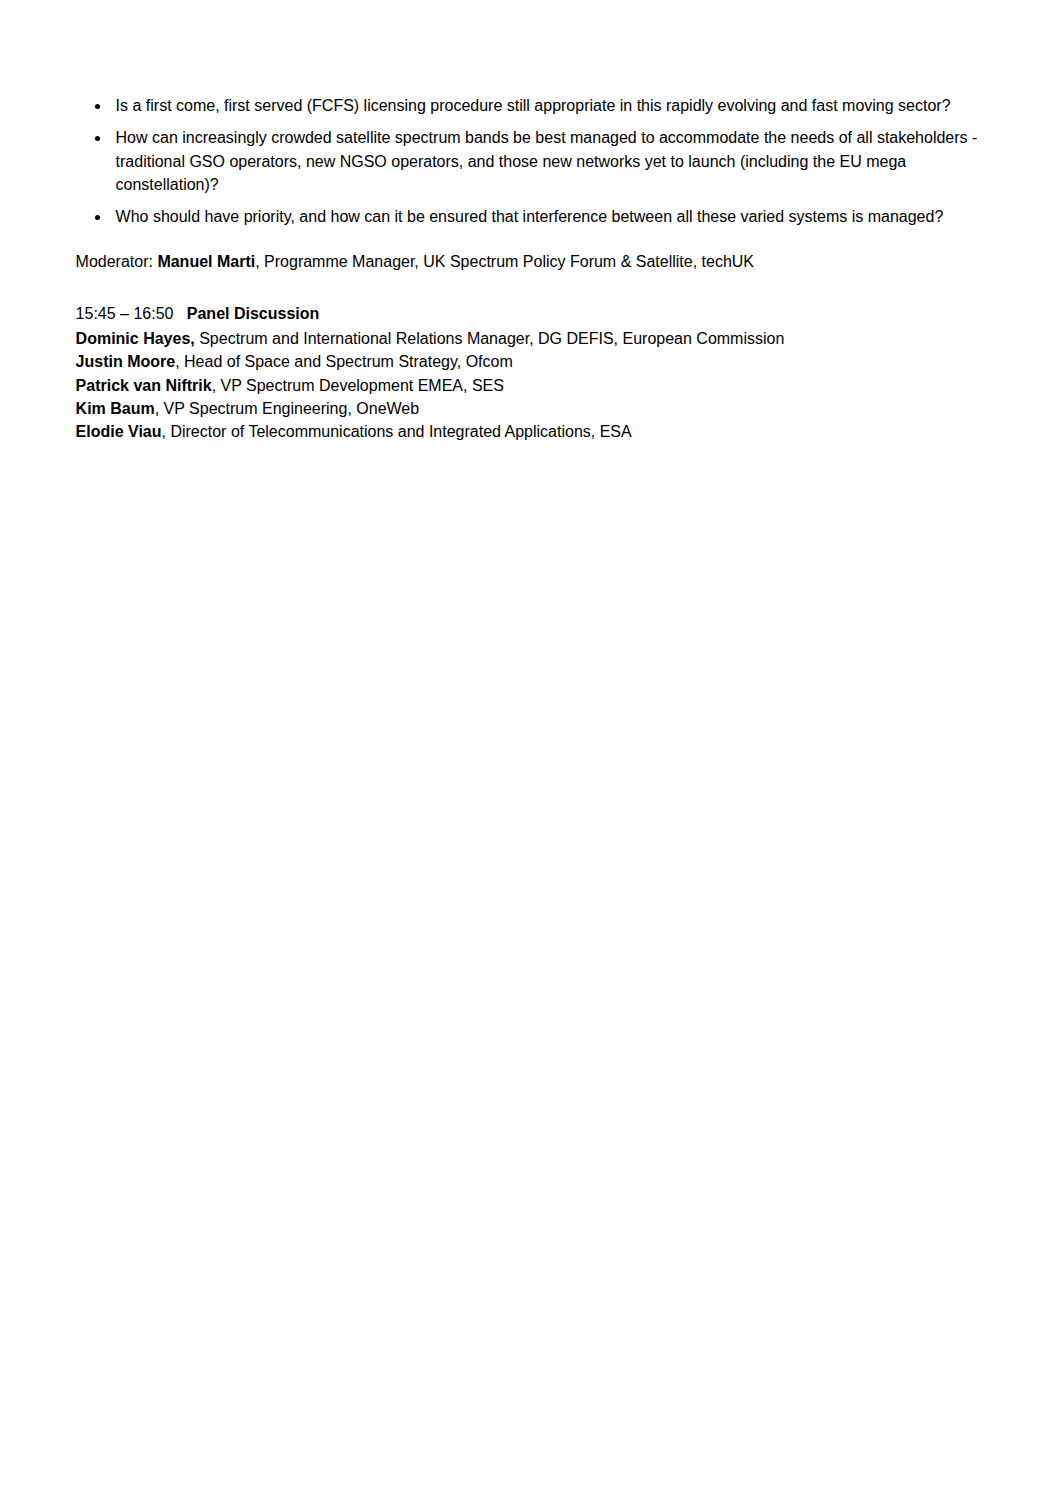Is a first come, first served (FCFS) licensing procedure still appropriate in this rapidly evolving and fast moving sector?
How can increasingly crowded satellite spectrum bands be best managed to accommodate the needs of all stakeholders - traditional GSO operators, new NGSO operators, and those new networks yet to launch (including the EU mega constellation)?
Who should have priority, and how can it be ensured that interference between all these varied systems is managed?
Moderator: Manuel Marti, Programme Manager, UK Spectrum Policy Forum & Satellite, techUK
15:45 – 16:50 Panel Discussion
Dominic Hayes, Spectrum and International Relations Manager, DG DEFIS, European Commission
Justin Moore, Head of Space and Spectrum Strategy, Ofcom
Patrick van Niftrik, VP Spectrum Development EMEA, SES
Kim Baum, VP Spectrum Engineering, OneWeb
Elodie Viau, Director of Telecommunications and Integrated Applications, ESA